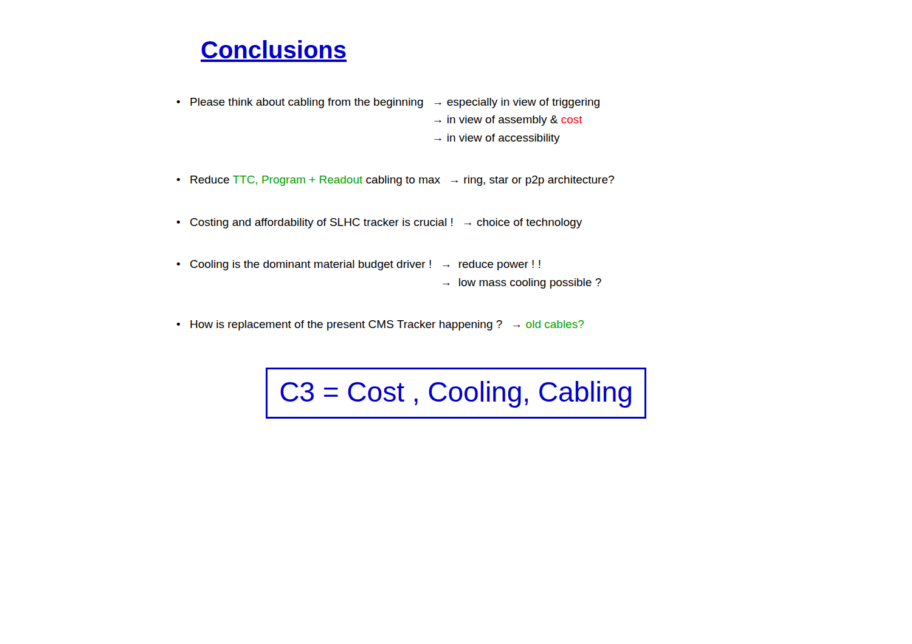Conclusions
Please think about cabling from the beginning
→ especially in view of triggering
→ in view of assembly & cost
→ in view of accessibility
Reduce TTC, Program + Readout cabling to max
→ ring, star or p2p architecture?
Costing and affordability of SLHC tracker is crucial !
→ choice of technology
Cooling is the dominant material budget driver !
→ reduce power ! !
→ low mass cooling possible ?
How is replacement of the present CMS Tracker happening ?
→ old cables?
C3 = Cost , Cooling, Cabling